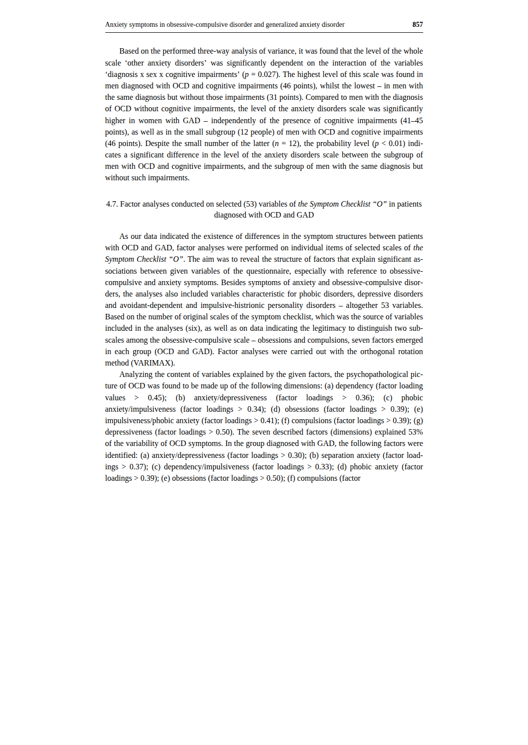Anxiety symptoms in obsessive-compulsive disorder and generalized anxiety disorder 857
Based on the performed three-way analysis of variance, it was found that the level of the whole scale ʻother anxiety disordersʼ was significantly dependent on the interaction of the variables ʻdiagnosis x sex x cognitive impairmentsʼ (p = 0.027). The highest level of this scale was found in men diagnosed with OCD and cognitive impairments (46 points), whilst the lowest – in men with the same diagnosis but without those impairments (31 points). Compared to men with the diagnosis of OCD without cognitive impairments, the level of the anxiety disorders scale was significantly higher in women with GAD – independently of the presence of cognitive impairments (41–45 points), as well as in the small subgroup (12 people) of men with OCD and cognitive impairments (46 points). Despite the small number of the latter (n = 12), the probability level (p < 0.01) indicates a significant difference in the level of the anxiety disorders scale between the subgroup of men with OCD and cognitive impairments, and the subgroup of men with the same diagnosis but without such impairments.
4.7. Factor analyses conducted on selected (53) variables of the Symptom Checklist “O” in patients diagnosed with OCD and GAD
As our data indicated the existence of differences in the symptom structures between patients with OCD and GAD, factor analyses were performed on individual items of selected scales of the Symptom Checklist “O”. The aim was to reveal the structure of factors that explain significant associations between given variables of the questionnaire, especially with reference to obsessive-compulsive and anxiety symptoms. Besides symptoms of anxiety and obsessive-compulsive disorders, the analyses also included variables characteristic for phobic disorders, depressive disorders and avoidant-dependent and impulsive-histrionic personality disorders – altogether 53 variables. Based on the number of original scales of the symptom checklist, which was the source of variables included in the analyses (six), as well as on data indicating the legitimacy to distinguish two subscales among the obsessive-compulsive scale – obsessions and compulsions, seven factors emerged in each group (OCD and GAD). Factor analyses were carried out with the orthogonal rotation method (VARIMAX).
Analyzing the content of variables explained by the given factors, the psychopathological picture of OCD was found to be made up of the following dimensions: (a) dependency (factor loading values > 0.45); (b) anxiety/depressiveness (factor loadings > 0.36); (c) phobic anxiety/impulsiveness (factor loadings > 0.34); (d) obsessions (factor loadings > 0.39); (e) impulsiveness/phobic anxiety (factor loadings > 0.41); (f) compulsions (factor loadings > 0.39); (g) depressiveness (factor loadings > 0.50). The seven described factors (dimensions) explained 53% of the variability of OCD symptoms. In the group diagnosed with GAD, the following factors were identified: (a) anxiety/depressiveness (factor loadings > 0.30); (b) separation anxiety (factor loadings > 0.37); (c) dependency/impulsiveness (factor loadings > 0.33); (d) phobic anxiety (factor loadings > 0.39); (e) obsessions (factor loadings > 0.50); (f) compulsions (factor